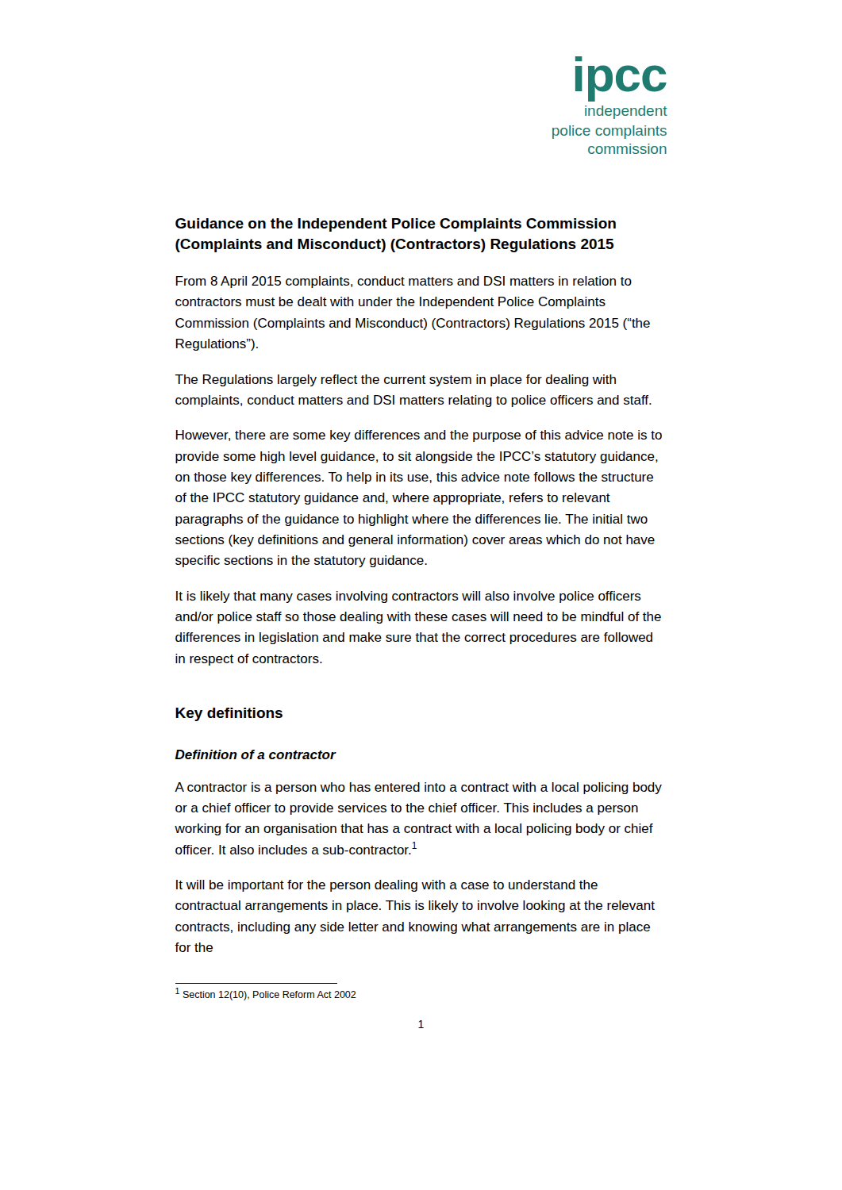ipcc independent police complaints commission
Guidance on the Independent Police Complaints Commission (Complaints and Misconduct) (Contractors) Regulations 2015
From 8 April 2015 complaints, conduct matters and DSI matters in relation to contractors must be dealt with under the Independent Police Complaints Commission (Complaints and Misconduct) (Contractors) Regulations 2015 (“the Regulations”).
The Regulations largely reflect the current system in place for dealing with complaints, conduct matters and DSI matters relating to police officers and staff.
However, there are some key differences and the purpose of this advice note is to provide some high level guidance, to sit alongside the IPCC’s statutory guidance, on those key differences. To help in its use, this advice note follows the structure of the IPCC statutory guidance and, where appropriate, refers to relevant paragraphs of the guidance to highlight where the differences lie. The initial two sections (key definitions and general information) cover areas which do not have specific sections in the statutory guidance.
It is likely that many cases involving contractors will also involve police officers and/or police staff so those dealing with these cases will need to be mindful of the differences in legislation and make sure that the correct procedures are followed in respect of contractors.
Key definitions
Definition of a contractor
A contractor is a person who has entered into a contract with a local policing body or a chief officer to provide services to the chief officer. This includes a person working for an organisation that has a contract with a local policing body or chief officer. It also includes a sub-contractor.1
It will be important for the person dealing with a case to understand the contractual arrangements in place. This is likely to involve looking at the relevant contracts, including any side letter and knowing what arrangements are in place for the
1 Section 12(10), Police Reform Act 2002
1